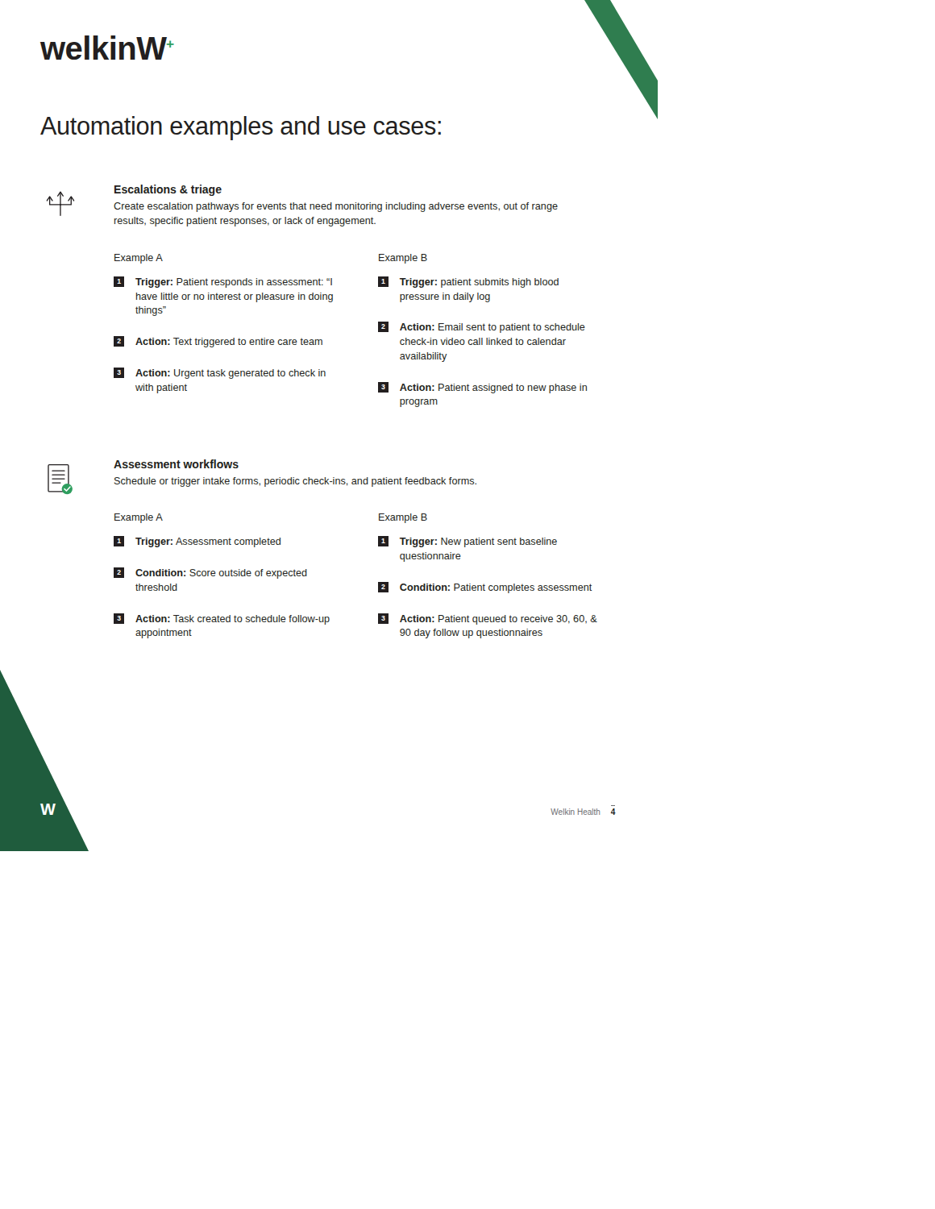welkinW+
Automation examples and use cases:
Escalations & triage
Create escalation pathways for events that need monitoring including adverse events, out of range results, specific patient responses, or lack of engagement.
Example A
1 Trigger: Patient responds in assessment: “I have little or no interest or pleasure in doing things”
2 Action: Text triggered to entire care team
3 Action: Urgent task generated to check in with patient
Example B
1 Trigger: patient submits high blood pressure in daily log
2 Action: Email sent to patient to schedule check-in video call linked to calendar availability
3 Action: Patient assigned to new phase in program
Assessment workflows
Schedule or trigger intake forms, periodic check-ins, and patient feedback forms.
Example A
1 Trigger: Assessment completed
2 Condition: Score outside of expected threshold
3 Action: Task created to schedule follow-up appointment
Example B
1 Trigger: New patient sent baseline questionnaire
2 Condition: Patient completes assessment
3 Action: Patient queued to receive 30, 60, & 90 day follow up questionnaires
W
Welkin Health 4